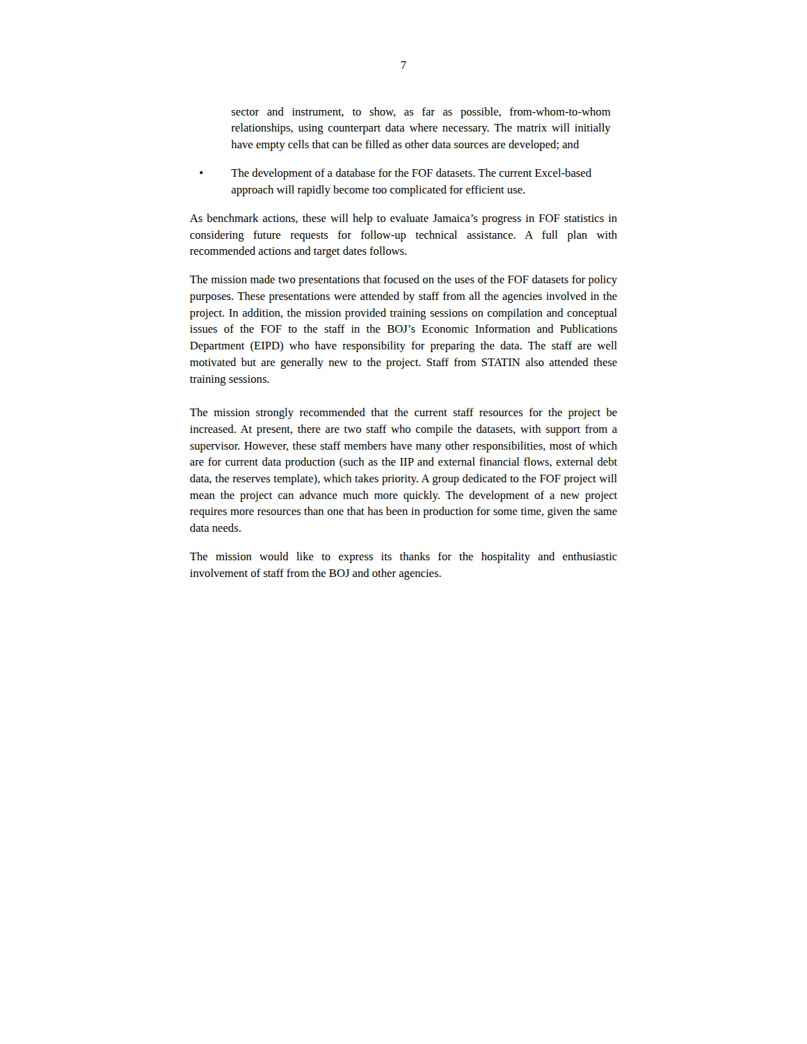7
sector and instrument, to show, as far as possible, from-whom-to-whom relationships, using counterpart data where necessary. The matrix will initially have empty cells that can be filled as other data sources are developed; and
•
The development of a database for the FOF datasets. The current Excel-based approach will rapidly become too complicated for efficient use.
As benchmark actions, these will help to evaluate Jamaica’s progress in FOF statistics in considering future requests for follow-up technical assistance. A full plan with recommended actions and target dates follows.
The mission made two presentations that focused on the uses of the FOF datasets for policy purposes. These presentations were attended by staff from all the agencies involved in the project. In addition, the mission provided training sessions on compilation and conceptual issues of the FOF to the staff in the BOJ’s Economic Information and Publications Department (EIPD) who have responsibility for preparing the data. The staff are well motivated but are generally new to the project. Staff from STATIN also attended these training sessions.
The mission strongly recommended that the current staff resources for the project be increased. At present, there are two staff who compile the datasets, with support from a supervisor. However, these staff members have many other responsibilities, most of which are for current data production (such as the IIP and external financial flows, external debt data, the reserves template), which takes priority. A group dedicated to the FOF project will mean the project can advance much more quickly. The development of a new project requires more resources than one that has been in production for some time, given the same data needs.
The mission would like to express its thanks for the hospitality and enthusiastic involvement of staff from the BOJ and other agencies.